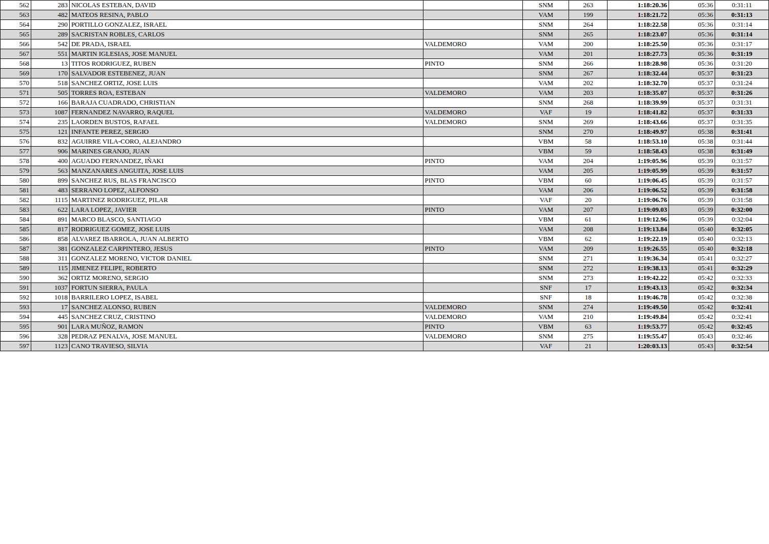| 562 | 283 | NICOLAS ESTEBAN, DAVID | | SNM | 263 | 1:18:20.36 | 05:36 | 0:31:11 |
| 563 | 482 | MATEOS RESINA, PABLO | | VAM | 199 | 1:18:21.72 | 05:36 | 0:31:13 |
| 564 | 290 | PORTILLO GONZALEZ, ISRAEL | | SNM | 264 | 1:18:22.58 | 05:36 | 0:31:14 |
| 565 | 289 | SACRISTAN ROBLES, CARLOS | | SNM | 265 | 1:18:23.07 | 05:36 | 0:31:14 |
| 566 | 542 | DE PRADA, ISRAEL | VALDEMORO | VAM | 200 | 1:18:25.50 | 05:36 | 0:31:17 |
| 567 | 551 | MARTIN IGLESIAS, JOSE MANUEL | | VAM | 201 | 1:18:27.73 | 05:36 | 0:31:19 |
| 568 | 13 | TITOS RODRIGUEZ, RUBEN | PINTO | SNM | 266 | 1:18:28.98 | 05:36 | 0:31:20 |
| 569 | 170 | SALVADOR ESTEBENEZ, JUAN | | SNM | 267 | 1:18:32.44 | 05:37 | 0:31:23 |
| 570 | 518 | SANCHEZ ORTIZ, JOSE LUIS | | VAM | 202 | 1:18:32.70 | 05:37 | 0:31:24 |
| 571 | 505 | TORRES ROA, ESTEBAN | VALDEMORO | VAM | 203 | 1:18:35.07 | 05:37 | 0:31:26 |
| 572 | 166 | BARAJA CUADRADO, CHRISTIAN | | SNM | 268 | 1:18:39.99 | 05:37 | 0:31:31 |
| 573 | 1087 | FERNANDEZ NAVARRO, RAQUEL | VALDEMORO | VAF | 19 | 1:18:41.82 | 05:37 | 0:31:33 |
| 574 | 235 | LAORDEN BUSTOS, RAFAEL | VALDEMORO | SNM | 269 | 1:18:43.66 | 05:37 | 0:31:35 |
| 575 | 121 | INFANTE PEREZ, SERGIO | | SNM | 270 | 1:18:49.97 | 05:38 | 0:31:41 |
| 576 | 832 | AGUIRRE VILA-CORO, ALEJANDRO | | VBM | 58 | 1:18:53.10 | 05:38 | 0:31:44 |
| 577 | 906 | MARINES GRANJO, JUAN | | VBM | 59 | 1:18:58.43 | 05:38 | 0:31:49 |
| 578 | 400 | AGUADO FERNANDEZ, IÑAKI | PINTO | VAM | 204 | 1:19:05.96 | 05:39 | 0:31:57 |
| 579 | 563 | MANZANARES ANGUITA, JOSE LUIS | | VAM | 205 | 1:19:05.99 | 05:39 | 0:31:57 |
| 580 | 899 | SANCHEZ RUS, BLAS FRANCISCO | PINTO | VBM | 60 | 1:19:06.45 | 05:39 | 0:31:57 |
| 581 | 483 | SERRANO LOPEZ, ALFONSO | | VAM | 206 | 1:19:06.52 | 05:39 | 0:31:58 |
| 582 | 1115 | MARTINEZ RODRIGUEZ, PILAR | | VAF | 20 | 1:19:06.76 | 05:39 | 0:31:58 |
| 583 | 622 | LARA LOPEZ, JAVIER | PINTO | VAM | 207 | 1:19:09.03 | 05:39 | 0:32:00 |
| 584 | 891 | MARCO BLASCO, SANTIAGO | | VBM | 61 | 1:19:12.96 | 05:39 | 0:32:04 |
| 585 | 817 | RODRIGUEZ GOMEZ, JOSE LUIS | | VAM | 208 | 1:19:13.84 | 05:40 | 0:32:05 |
| 586 | 858 | ALVAREZ IBARROLA, JUAN ALBERTO | | VBM | 62 | 1:19:22.19 | 05:40 | 0:32:13 |
| 587 | 381 | GONZALEZ CARPINTERO, JESUS | PINTO | VAM | 209 | 1:19:26.55 | 05:40 | 0:32:18 |
| 588 | 311 | GONZALEZ MORENO, VICTOR DANIEL | | SNM | 271 | 1:19:36.34 | 05:41 | 0:32:27 |
| 589 | 115 | JIMENEZ FELIPE, ROBERTO | | SNM | 272 | 1:19:38.13 | 05:41 | 0:32:29 |
| 590 | 362 | ORTIZ MORENO, SERGIO | | SNM | 273 | 1:19:42.22 | 05:42 | 0:32:33 |
| 591 | 1037 | FORTUN SIERRA, PAULA | | SNF | 17 | 1:19:43.13 | 05:42 | 0:32:34 |
| 592 | 1018 | BARRILERO LOPEZ, ISABEL | | SNF | 18 | 1:19:46.78 | 05:42 | 0:32:38 |
| 593 | 17 | SANCHEZ ALONSO, RUBEN | VALDEMORO | SNM | 274 | 1:19:49.50 | 05:42 | 0:32:41 |
| 594 | 445 | SANCHEZ CRUZ, CRISTINO | VALDEMORO | VAM | 210 | 1:19:49.84 | 05:42 | 0:32:41 |
| 595 | 901 | LARA MUÑOZ, RAMON | PINTO | VBM | 63 | 1:19:53.77 | 05:42 | 0:32:45 |
| 596 | 328 | PEDRAZ PENALVA, JOSE MANUEL | VALDEMORO | SNM | 275 | 1:19:55.47 | 05:43 | 0:32:46 |
| 597 | 1123 | CANO TRAVIESO, SILVIA | | VAF | 21 | 1:20:03.13 | 05:43 | 0:32:54 |